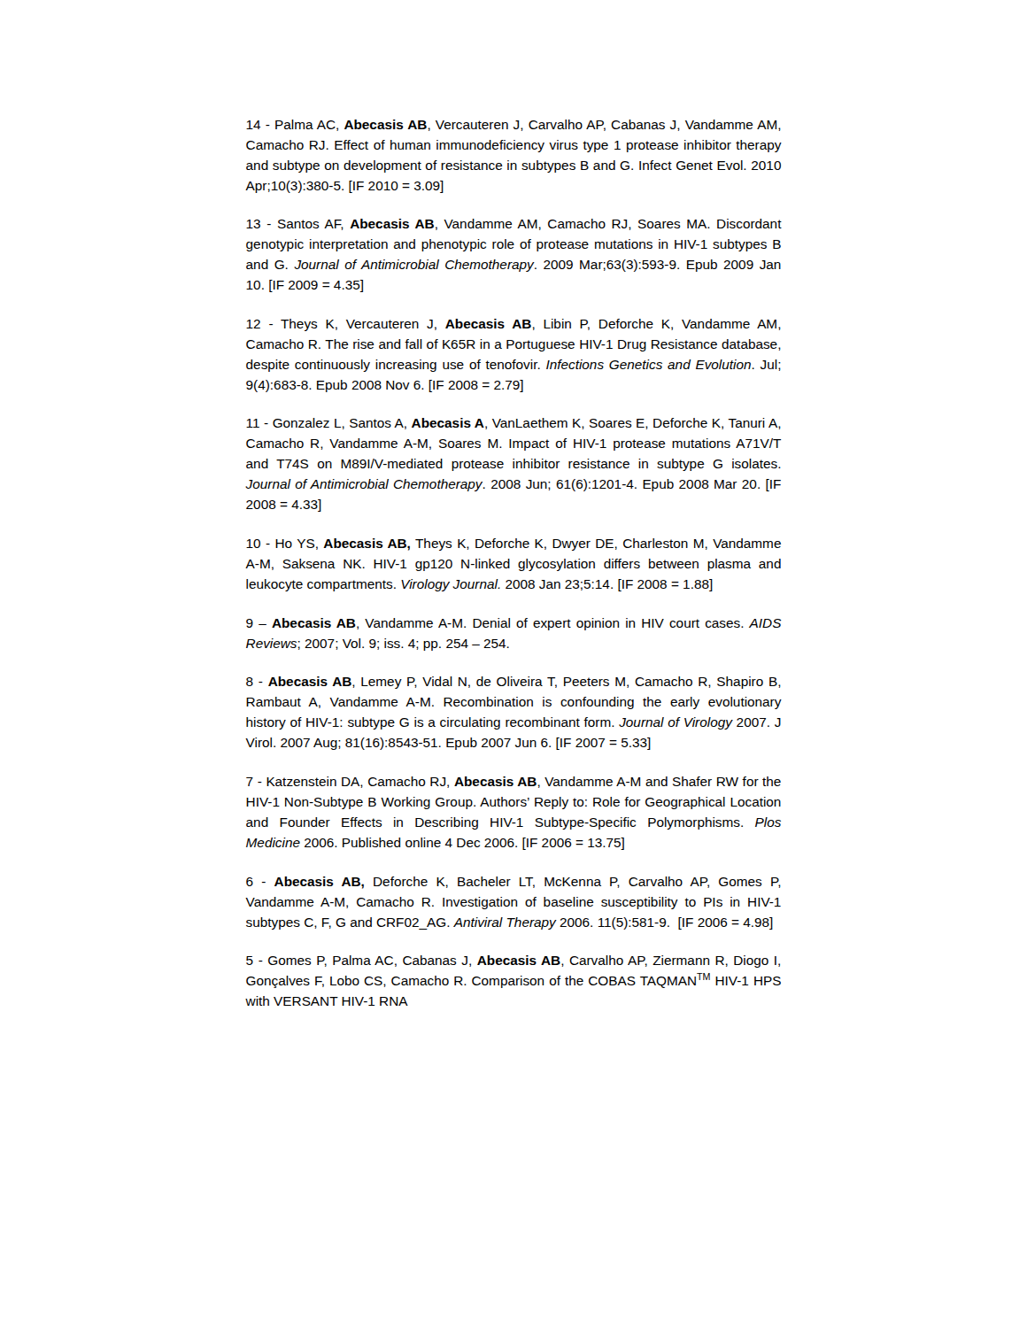14 - Palma AC, Abecasis AB, Vercauteren J, Carvalho AP, Cabanas J, Vandamme AM, Camacho RJ. Effect of human immunodeficiency virus type 1 protease inhibitor therapy and subtype on development of resistance in subtypes B and G. Infect Genet Evol. 2010 Apr;10(3):380-5. [IF 2010 = 3.09]
13 - Santos AF, Abecasis AB, Vandamme AM, Camacho RJ, Soares MA. Discordant genotypic interpretation and phenotypic role of protease mutations in HIV-1 subtypes B and G. Journal of Antimicrobial Chemotherapy. 2009 Mar;63(3):593-9. Epub 2009 Jan 10. [IF 2009 = 4.35]
12 - Theys K, Vercauteren J, Abecasis AB, Libin P, Deforche K, Vandamme AM, Camacho R. The rise and fall of K65R in a Portuguese HIV-1 Drug Resistance database, despite continuously increasing use of tenofovir. Infections Genetics and Evolution. Jul; 9(4):683-8. Epub 2008 Nov 6. [IF 2008 = 2.79]
11 - Gonzalez L, Santos A, Abecasis A, VanLaethem K, Soares E, Deforche K, Tanuri A, Camacho R, Vandamme A-M, Soares M. Impact of HIV-1 protease mutations A71V/T and T74S on M89I/V-mediated protease inhibitor resistance in subtype G isolates. Journal of Antimicrobial Chemotherapy. 2008 Jun; 61(6):1201-4. Epub 2008 Mar 20. [IF 2008 = 4.33]
10 - Ho YS, Abecasis AB, Theys K, Deforche K, Dwyer DE, Charleston M, Vandamme A-M, Saksena NK. HIV-1 gp120 N-linked glycosylation differs between plasma and leukocyte compartments. Virology Journal. 2008 Jan 23;5:14. [IF 2008 = 1.88]
9 – Abecasis AB, Vandamme A-M. Denial of expert opinion in HIV court cases. AIDS Reviews; 2007; Vol. 9; iss. 4; pp. 254 – 254.
8 - Abecasis AB, Lemey P, Vidal N, de Oliveira T, Peeters M, Camacho R, Shapiro B, Rambaut A, Vandamme A-M. Recombination is confounding the early evolutionary history of HIV-1: subtype G is a circulating recombinant form. Journal of Virology 2007. J Virol. 2007 Aug; 81(16):8543-51. Epub 2007 Jun 6. [IF 2007 = 5.33]
7 - Katzenstein DA, Camacho RJ, Abecasis AB, Vandamme A-M and Shafer RW for the HIV-1 Non-Subtype B Working Group. Authors’ Reply to: Role for Geographical Location and Founder Effects in Describing HIV-1 Subtype-Specific Polymorphisms. Plos Medicine 2006. Published online 4 Dec 2006. [IF 2006 = 13.75]
6 - Abecasis AB, Deforche K, Bacheler LT, McKenna P, Carvalho AP, Gomes P, Vandamme A-M, Camacho R. Investigation of baseline susceptibility to PIs in HIV-1 subtypes C, F, G and CRF02_AG. Antiviral Therapy 2006. 11(5):581-9. [IF 2006 = 4.98]
5 - Gomes P, Palma AC, Cabanas J, Abecasis AB, Carvalho AP, Ziermann R, Diogo I, Gonçalves F, Lobo CS, Camacho R. Comparison of the COBAS TAQMANTM HIV-1 HPS with VERSANT HIV-1 RNA